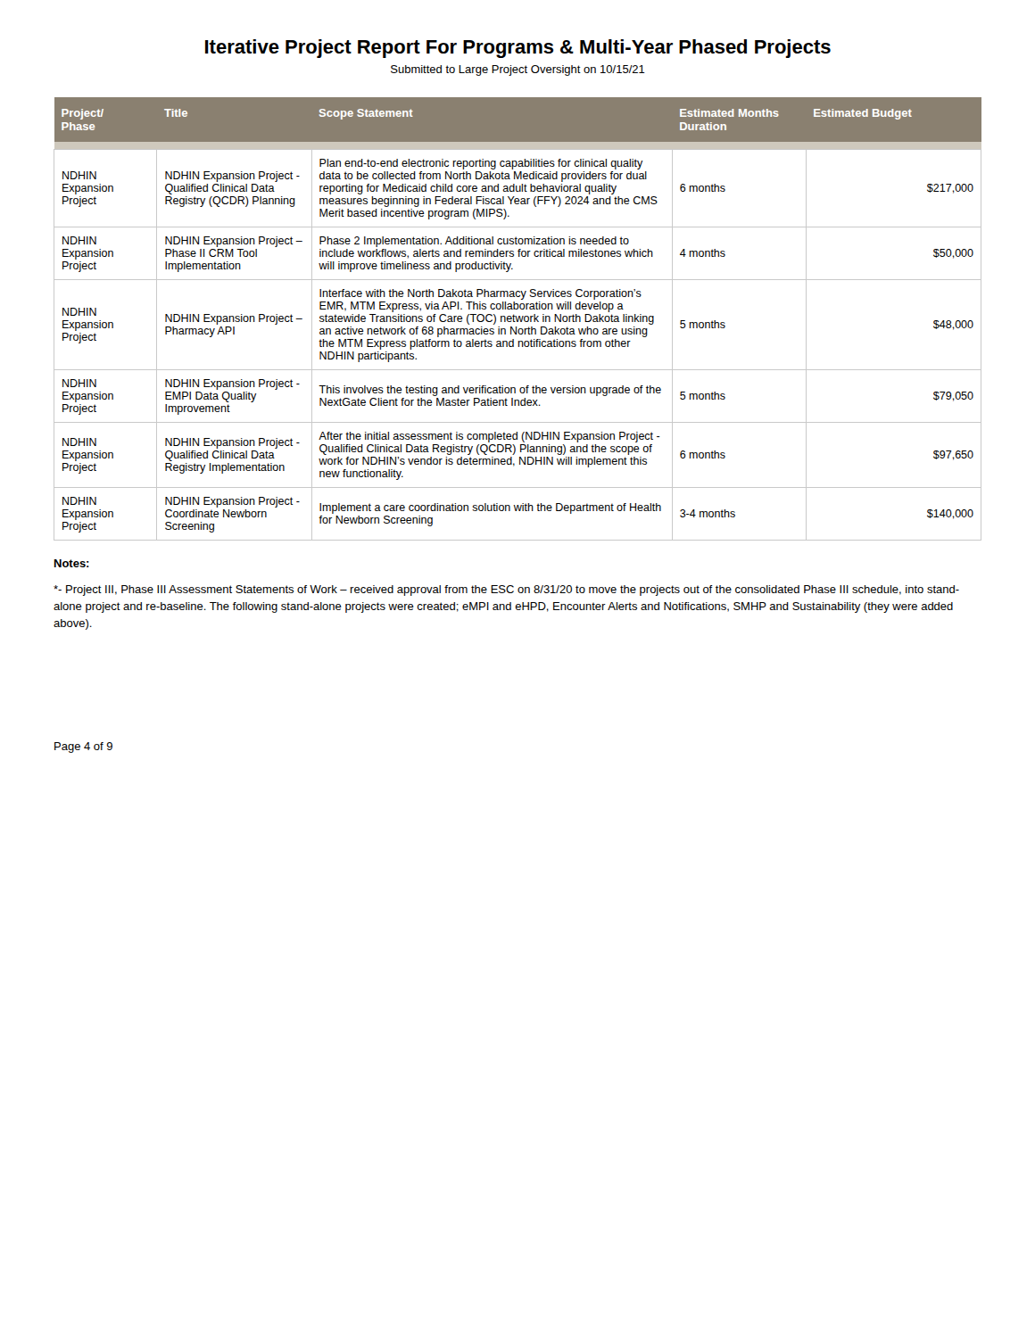Iterative Project Report For Programs & Multi-Year Phased Projects
Submitted to Large Project Oversight on 10/15/21
| Project/ Phase | Title | Scope Statement | Estimated Months Duration | Estimated Budget |
| --- | --- | --- | --- | --- |
| NDHIN Expansion Project | NDHIN Expansion Project - Qualified Clinical Data Registry (QCDR) Planning | Plan end-to-end electronic reporting capabilities for clinical quality data to be collected from North Dakota Medicaid providers for dual reporting for Medicaid child core and adult behavioral quality measures beginning in Federal Fiscal Year (FFY) 2024 and the CMS Merit based incentive program (MIPS). | 6 months | $217,000 |
| NDHIN Expansion Project | NDHIN Expansion Project – Phase II CRM Tool Implementation | Phase 2 Implementation. Additional customization is needed to include workflows, alerts and reminders for critical milestones which will improve timeliness and productivity. | 4 months | $50,000 |
| NDHIN Expansion Project | NDHIN Expansion Project – Pharmacy API | Interface with the North Dakota Pharmacy Services Corporation’s EMR, MTM Express, via API. This collaboration will develop a statewide Transitions of Care (TOC) network in North Dakota linking an active network of 68 pharmacies in North Dakota who are using the MTM Express platform to alerts and notifications from other NDHIN participants. | 5 months | $48,000 |
| NDHIN Expansion Project | NDHIN Expansion Project - EMPI Data Quality Improvement | This involves the testing and verification of the version upgrade of the NextGate Client for the Master Patient Index. | 5 months | $79,050 |
| NDHIN Expansion Project | NDHIN Expansion Project - Qualified Clinical Data Registry Implementation | After the initial assessment is completed (NDHIN Expansion Project - Qualified Clinical Data Registry (QCDR) Planning) and the scope of work for NDHIN’s vendor is determined, NDHIN will implement this new functionality. | 6 months | $97,650 |
| NDHIN Expansion Project | NDHIN Expansion Project - Coordinate Newborn Screening | Implement a care coordination solution with the Department of Health for Newborn Screening | 3-4 months | $140,000 |
Notes:
*- Project III, Phase III Assessment Statements of Work – received approval from the ESC on 8/31/20 to move the projects out of the consolidated Phase III schedule, into stand-alone project and re-baseline. The following stand-alone projects were created; eMPI and eHPD, Encounter Alerts and Notifications, SMHP and Sustainability (they were added above).
Page 4 of 9